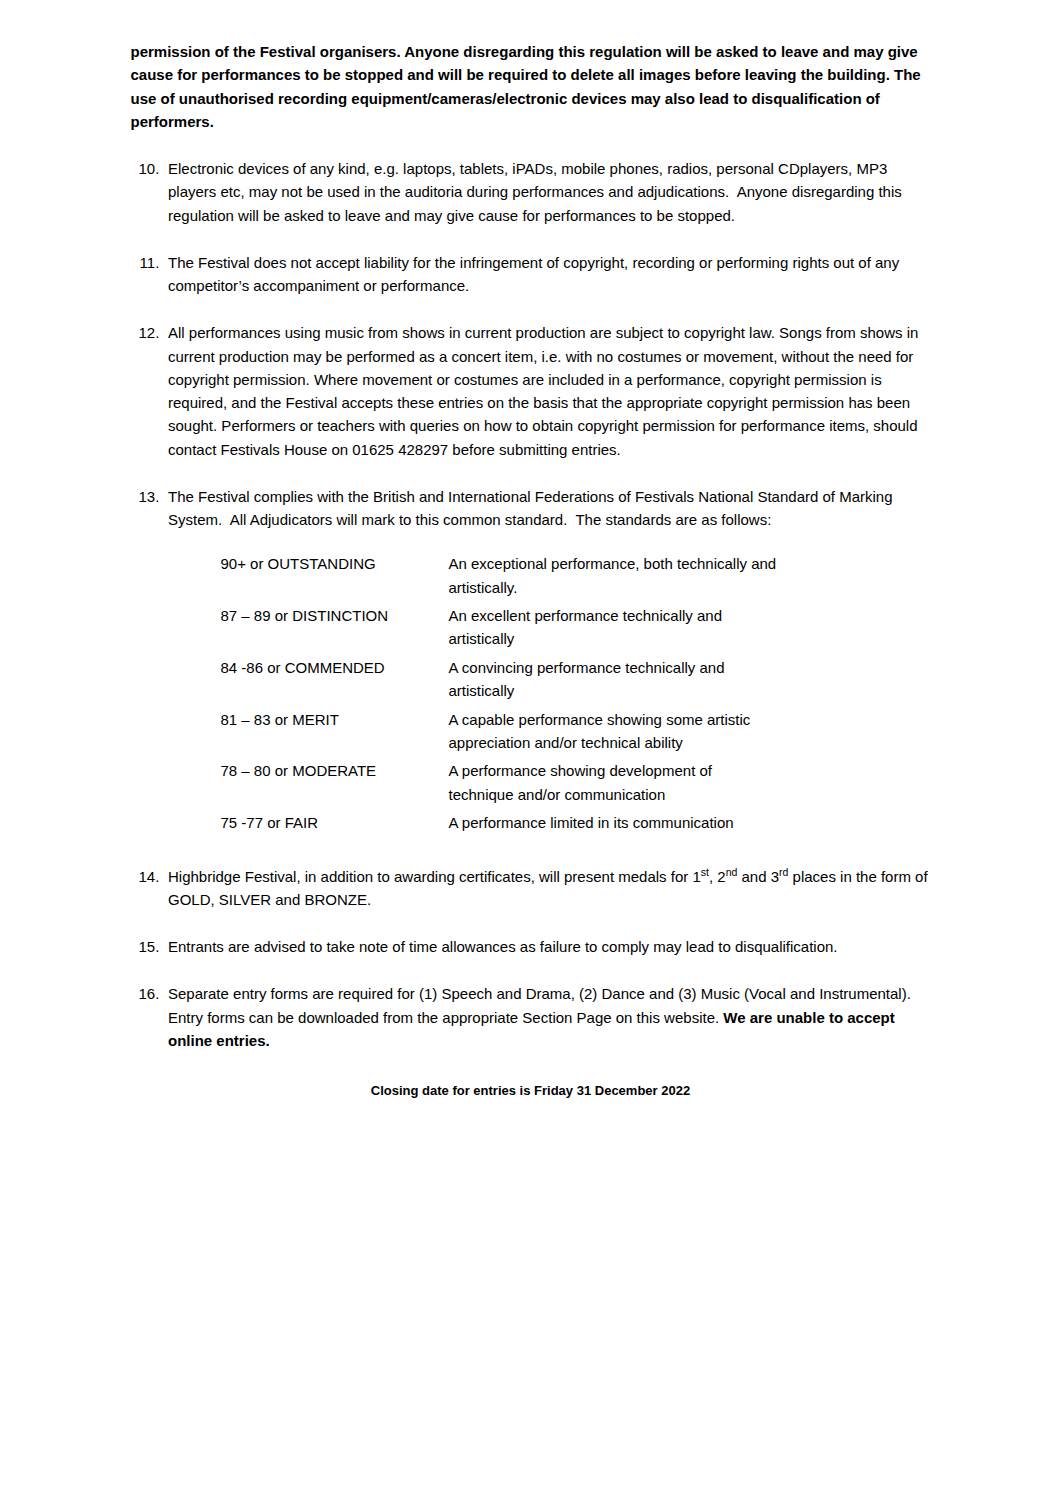permission of the Festival organisers. Anyone disregarding this regulation will be asked to leave and may give cause for performances to be stopped and will be required to delete all images before leaving the building. The use of unauthorised recording equipment/cameras/electronic devices may also lead to disqualification of performers.
Electronic devices of any kind, e.g. laptops, tablets, iPADs, mobile phones, radios, personal CDplayers, MP3 players etc, may not be used in the auditoria during performances and adjudications. Anyone disregarding this regulation will be asked to leave and may give cause for performances to be stopped.
The Festival does not accept liability for the infringement of copyright, recording or performing rights out of any competitor’s accompaniment or performance.
All performances using music from shows in current production are subject to copyright law. Songs from shows in current production may be performed as a concert item, i.e. with no costumes or movement, without the need for copyright permission. Where movement or costumes are included in a performance, copyright permission is required, and the Festival accepts these entries on the basis that the appropriate copyright permission has been sought. Performers or teachers with queries on how to obtain copyright permission for performance items, should contact Festivals House on 01625 428297 before submitting entries.
The Festival complies with the British and International Federations of Festivals National Standard of Marking System. All Adjudicators will mark to this common standard. The standards are as follows:
| 90+ or OUTSTANDING | An exceptional performance, both technically and artistically. |
| 87 – 89 or DISTINCTION | An excellent performance technically and artistically |
| 84 -86 or COMMENDED | A convincing performance technically and artistically |
| 81 – 83 or MERIT | A capable performance showing some artistic appreciation and/or technical ability |
| 78 – 80 or MODERATE | A performance showing development of technique and/or communication |
| 75 -77 or FAIR | A performance limited in its communication |
Highbridge Festival, in addition to awarding certificates, will present medals for 1st, 2nd and 3rd places in the form of GOLD, SILVER and BRONZE.
Entrants are advised to take note of time allowances as failure to comply may lead to disqualification.
Separate entry forms are required for (1) Speech and Drama, (2) Dance and (3) Music (Vocal and Instrumental). Entry forms can be downloaded from the appropriate Section Page on this website. We are unable to accept online entries.
Closing date for entries is Friday 31 December 2022